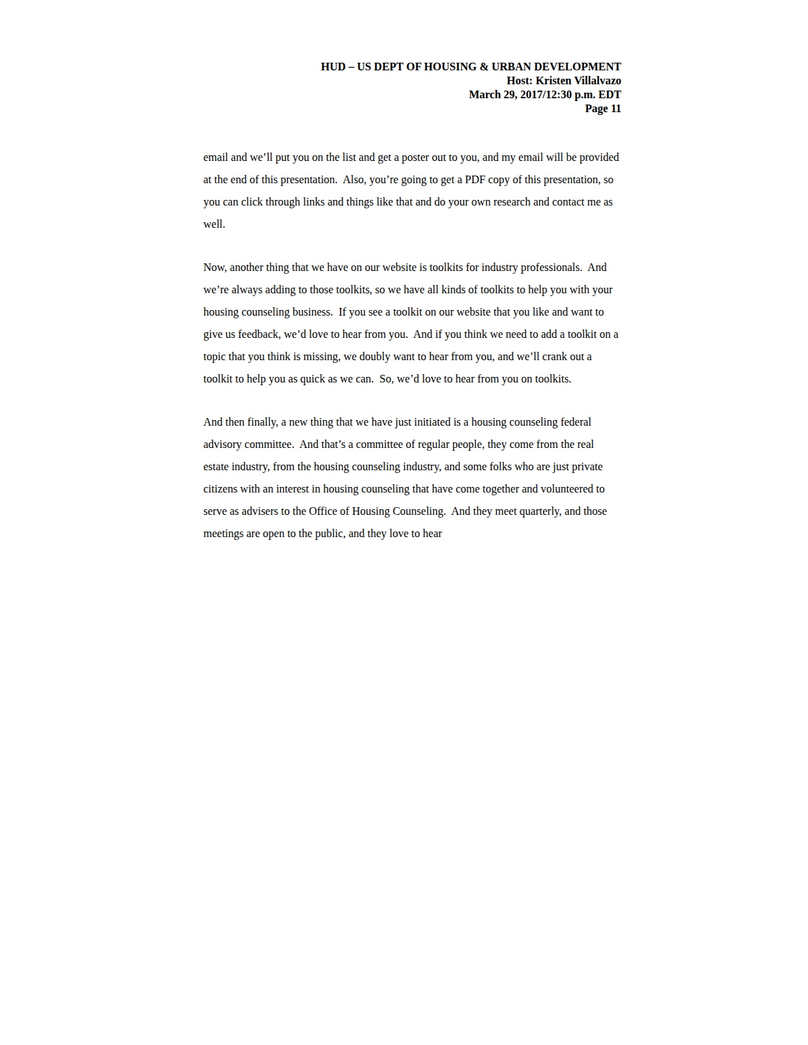HUD – US DEPT OF HOUSING & URBAN DEVELOPMENT
Host: Kristen Villalvazo
March 29, 2017/12:30 p.m. EDT
Page 11
email and we’ll put you on the list and get a poster out to you, and my email will be provided at the end of this presentation. Also, you’re going to get a PDF copy of this presentation, so you can click through links and things like that and do your own research and contact me as well.
Now, another thing that we have on our website is toolkits for industry professionals. And we’re always adding to those toolkits, so we have all kinds of toolkits to help you with your housing counseling business. If you see a toolkit on our website that you like and want to give us feedback, we’d love to hear from you. And if you think we need to add a toolkit on a topic that you think is missing, we doubly want to hear from you, and we’ll crank out a toolkit to help you as quick as we can. So, we’d love to hear from you on toolkits.
And then finally, a new thing that we have just initiated is a housing counseling federal advisory committee. And that’s a committee of regular people, they come from the real estate industry, from the housing counseling industry, and some folks who are just private citizens with an interest in housing counseling that have come together and volunteered to serve as advisers to the Office of Housing Counseling. And they meet quarterly, and those meetings are open to the public, and they love to hear